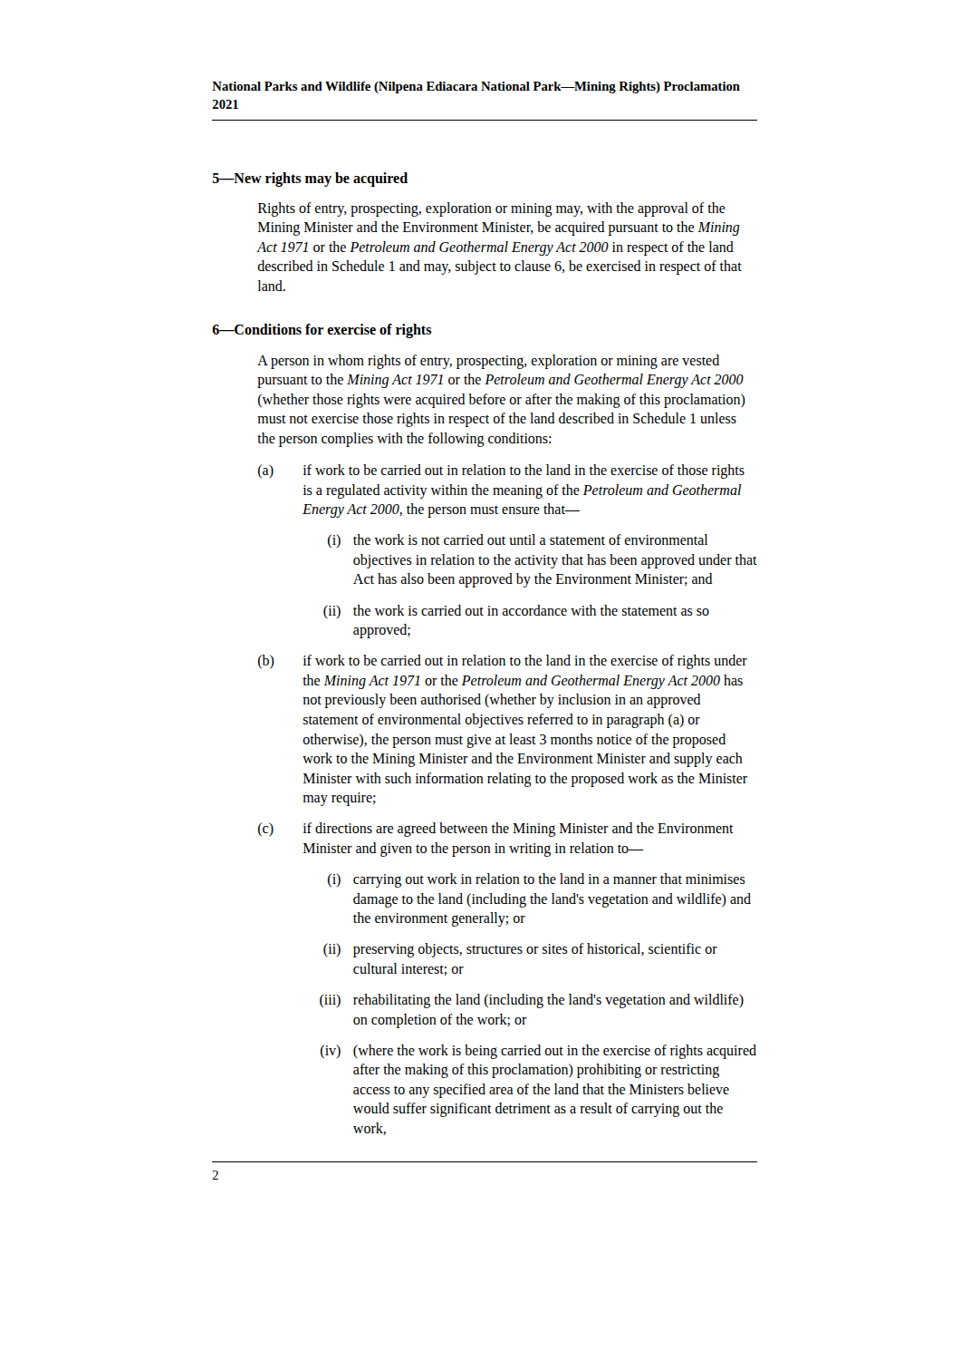National Parks and Wildlife (Nilpena Ediacara National Park—Mining Rights) Proclamation 2021
5—New rights may be acquired
Rights of entry, prospecting, exploration or mining may, with the approval of the Mining Minister and the Environment Minister, be acquired pursuant to the Mining Act 1971 or the Petroleum and Geothermal Energy Act 2000 in respect of the land described in Schedule 1 and may, subject to clause 6, be exercised in respect of that land.
6—Conditions for exercise of rights
A person in whom rights of entry, prospecting, exploration or mining are vested pursuant to the Mining Act 1971 or the Petroleum and Geothermal Energy Act 2000 (whether those rights were acquired before or after the making of this proclamation) must not exercise those rights in respect of the land described in Schedule 1 unless the person complies with the following conditions:
(a) if work to be carried out in relation to the land in the exercise of those rights is a regulated activity within the meaning of the Petroleum and Geothermal Energy Act 2000, the person must ensure that—
(i) the work is not carried out until a statement of environmental objectives in relation to the activity that has been approved under that Act has also been approved by the Environment Minister; and
(ii) the work is carried out in accordance with the statement as so approved;
(b) if work to be carried out in relation to the land in the exercise of rights under the Mining Act 1971 or the Petroleum and Geothermal Energy Act 2000 has not previously been authorised (whether by inclusion in an approved statement of environmental objectives referred to in paragraph (a) or otherwise), the person must give at least 3 months notice of the proposed work to the Mining Minister and the Environment Minister and supply each Minister with such information relating to the proposed work as the Minister may require;
(c) if directions are agreed between the Mining Minister and the Environment Minister and given to the person in writing in relation to—
(i) carrying out work in relation to the land in a manner that minimises damage to the land (including the land's vegetation and wildlife) and the environment generally; or
(ii) preserving objects, structures or sites of historical, scientific or cultural interest; or
(iii) rehabilitating the land (including the land's vegetation and wildlife) on completion of the work; or
(iv) (where the work is being carried out in the exercise of rights acquired after the making of this proclamation) prohibiting or restricting access to any specified area of the land that the Ministers believe would suffer significant detriment as a result of carrying out the work,
2